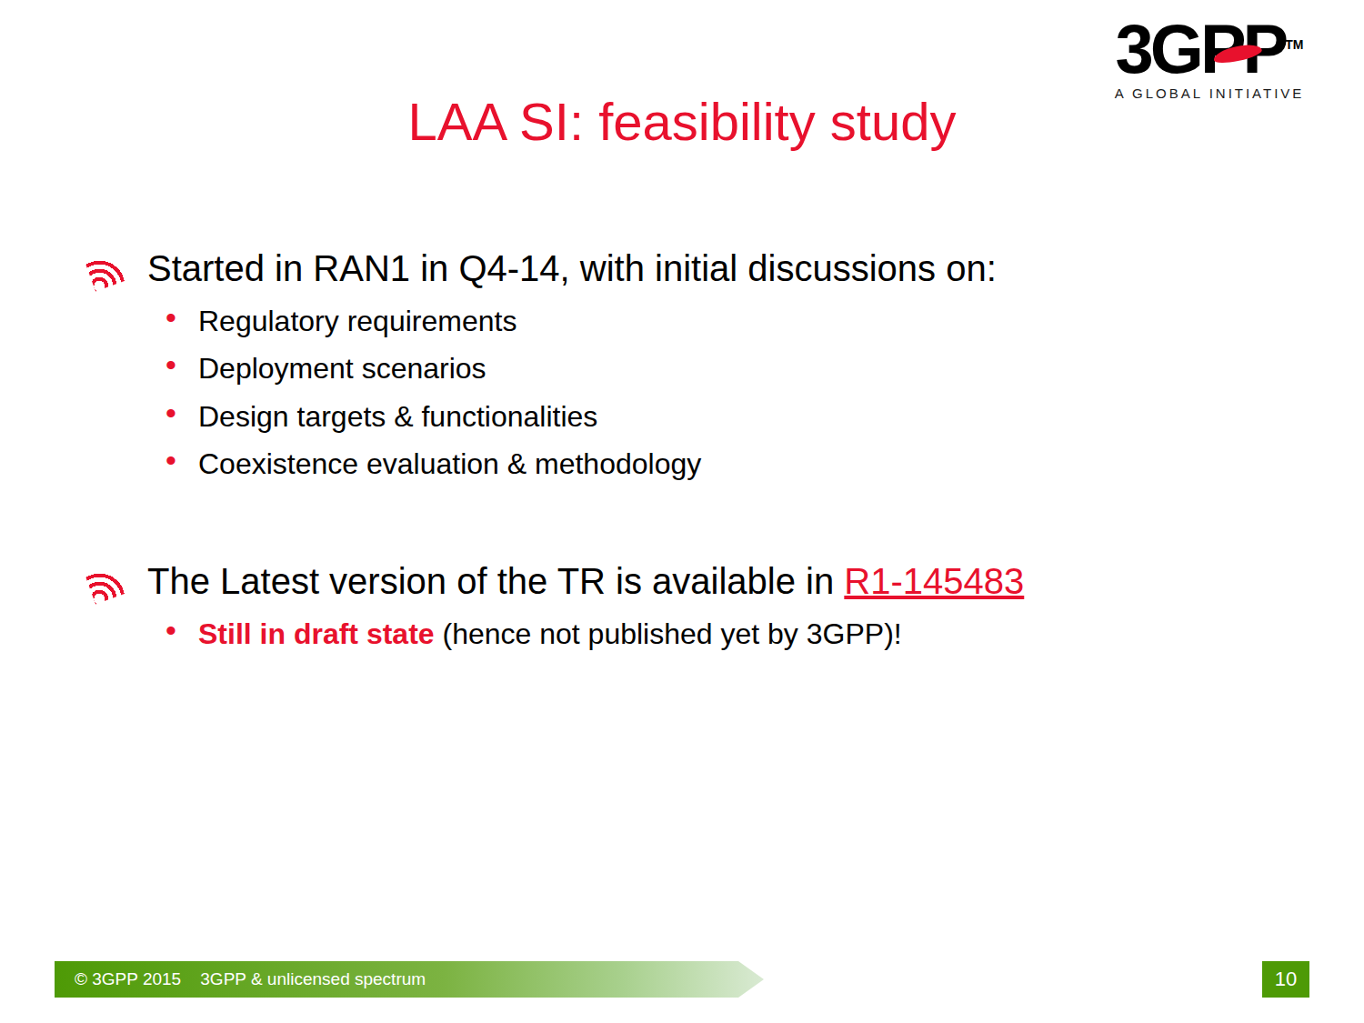3G PPTM
A GLOBAL INITIATIVE
LAA SI: feasibility study
Started in RAN1 in Q4-14, with initial discussions on:
Regulatory requirements
Deployment scenarios
Design targets & functionalities
Coexistence evaluation & methodology
The Latest version of the TR is available in R1-145483
Still in draft state (hence not published yet by 3GPP)!
© 3GPP 2015 3GPP & unlicensed spectrum
10